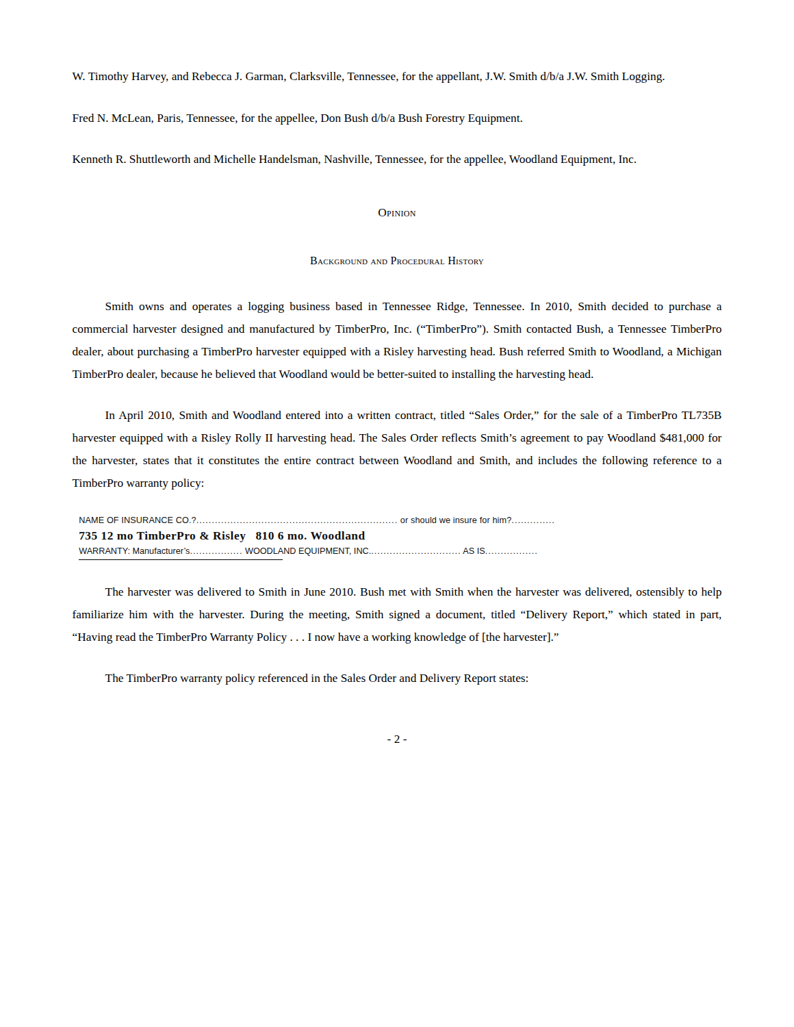W. Timothy Harvey, and Rebecca J. Garman, Clarksville, Tennessee, for the appellant, J.W. Smith d/b/a J.W. Smith Logging.
Fred N. McLean, Paris, Tennessee, for the appellee, Don Bush d/b/a Bush Forestry Equipment.
Kenneth R. Shuttleworth and Michelle Handelsman, Nashville, Tennessee, for the appellee, Woodland Equipment, Inc.
Opinion
Background and Procedural History
Smith owns and operates a logging business based in Tennessee Ridge, Tennessee. In 2010, Smith decided to purchase a commercial harvester designed and manufactured by TimberPro, Inc. (“TimberPro”). Smith contacted Bush, a Tennessee TimberPro dealer, about purchasing a TimberPro harvester equipped with a Risley harvesting head. Bush referred Smith to Woodland, a Michigan TimberPro dealer, because he believed that Woodland would be better-suited to installing the harvesting head.
In April 2010, Smith and Woodland entered into a written contract, titled “Sales Order,” for the sale of a TimberPro TL735B harvester equipped with a Risley Rolly II harvesting head. The Sales Order reflects Smith’s agreement to pay Woodland $481,000 for the harvester, states that it constitutes the entire contract between Woodland and Smith, and includes the following reference to a TimberPro warranty policy:
NAME OF INSURANCE CO.?................................................................. or should we insure for him?..............
735 12 mo TimberPro & Risley 810 6 mo. Woodland
WARRANTY: Manufacturer’s................. WOODLAND EQUIPMENT, INC.............................. AS IS.................
The harvester was delivered to Smith in June 2010. Bush met with Smith when the harvester was delivered, ostensibly to help familiarize him with the harvester. During the meeting, Smith signed a document, titled “Delivery Report,” which stated in part, “Having read the TimberPro Warranty Policy . . . I now have a working knowledge of [the harvester].”
The TimberPro warranty policy referenced in the Sales Order and Delivery Report states:
- 2 -